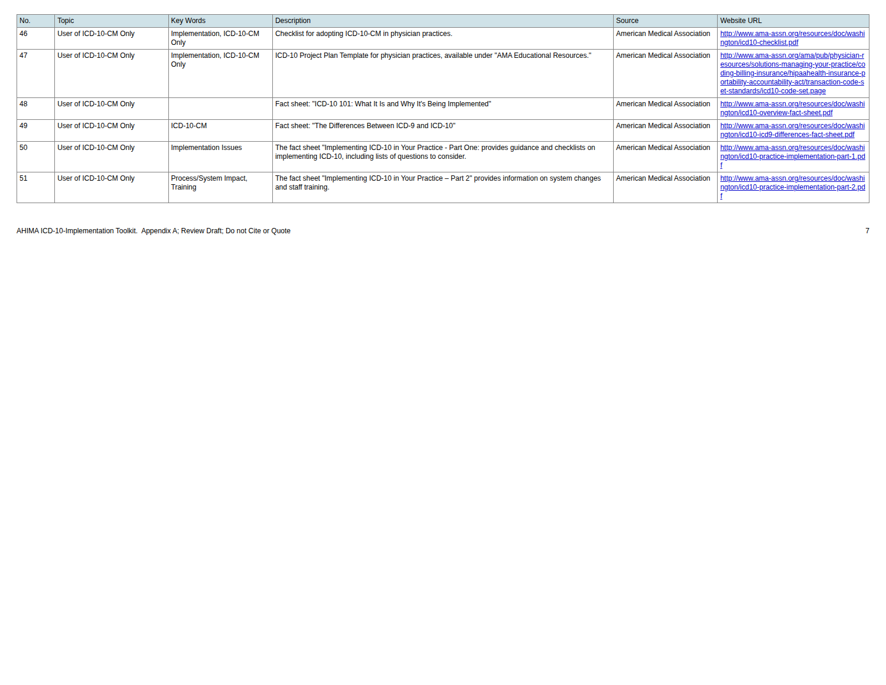ICD-10 Implementation Resources
| No. | Topic | Key Words | Description | Source | Website URL |
| --- | --- | --- | --- | --- | --- |
| 46 | User of ICD-10-CM Only | Implementation, ICD-10-CM Only | Checklist for adopting ICD-10-CM in physician practices. | American Medical Association | http://www.ama-assn.org/resources/doc/washington/icd10-checklist.pdf |
| 47 | User of ICD-10-CM Only | Implementation, ICD-10-CM Only | ICD-10 Project Plan Template for physician practices, available under "AMA Educational Resources." | American Medical Association | http://www.ama-assn.org/ama/pub/physician-resources/solutions-managing-your-practice/coding-billing-insurance/hipaahealth-insurance-portability-accountability-act/transaction-code-set-standards/icd10-code-set.page |
| 48 | User of ICD-10-CM Only | | Fact sheet: "ICD-10 101: What It Is and Why It's Being Implemented" | American Medical Association | http://www.ama-assn.org/resources/doc/washington/icd10-overview-fact-sheet.pdf |
| 49 | User of ICD-10-CM Only | ICD-10-CM | Fact sheet: "The Differences Between ICD-9 and ICD-10" | American Medical Association | http://www.ama-assn.org/resources/doc/washington/icd10-icd9-differences-fact-sheet.pdf |
| 50 | User of ICD-10-CM Only | Implementation Issues | The fact sheet "Implementing ICD-10 in Your Practice - Part One: provides guidance and checklists on implementing ICD-10, including lists of questions to consider. | American Medical Association | http://www.ama-assn.org/resources/doc/washington/icd10-practice-implementation-part-1.pdf |
| 51 | User of ICD-10-CM Only | Process/System Impact, Training | The fact sheet "Implementing ICD-10 in Your Practice – Part 2" provides information on system changes and staff training. | American Medical Association | http://www.ama-assn.org/resources/doc/washington/icd10-practice-implementation-part-2.pdf |
AHIMA ICD-10-Implementation Toolkit. Appendix A; Review Draft; Do not Cite or Quote
7